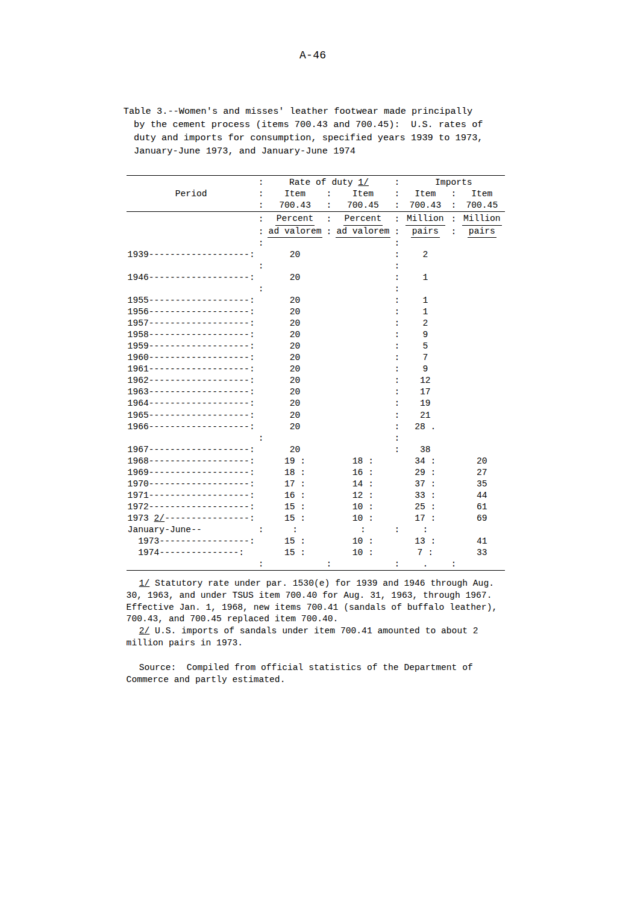A-46
Table 3.--Women's and misses' leather footwear made principally by the cement process (items 700.43 and 700.45): U.S. rates of duty and imports for consumption, specified years 1939 to 1973, January-June 1973, and January-June 1974
| | : | Rate of duty 1/ | : | Imports |
| Period | : | Item | : | Item | : | Item | : | Item |
| | : | 700.43 | : | 700.45 | : | 700.43 | : | 700.45 |
| | : | Percent | : | Percent | : | Million | : | Million |
| | : | ad valorem | : | ad valorem | : | pairs | : | pairs |
| | : | | | | : | | | |
| 1939 ------------------- : | | 20 | | | : | 2 | | |
| | : | | | | : | | | |
| 1946 ------------------- : | | 20 | | | : | 1 | | |
| | : | | | | : | | | |
| 1955 ------------------- : | | 20 | | | : | 1 | | |
| 1956 ------------------- : | | 20 | | | : | 1 | | |
| 1957 ------------------- : | | 20 | | | : | 2 | | |
| 1958 ------------------- : | | 20 | | | : | 9 | | |
| 1959 ------------------- : | | 20 | | | : | 5 | | |
| 1960 ------------------- : | | 20 | | | : | 7 | | |
| 1961 ------------------- : | | 20 | | | : | 9 | | |
| 1962 ------------------- : | | 20 | | | : | 12 | | |
| 1963 ------------------- : | | 20 | | | : | 17 | | |
| 1964 ------------------- : | | 20 | | | : | 19 | | |
| 1965 ------------------- : | | 20 | | | : | 21 | | |
| 1966 ------------------- : | | 20 | | | : | 28 . | | |
| | : | | | | : | | | |
| 1967 ------------------- : | | 20 | | | : | 38 | | |
| 1968 ------------------- : | | 19 : | | 18 : | | 34 : | | 20 |
| 1969 ------------------- : | | 18 : | | 16 : | | 29 : | | 27 |
| 1970 ------------------- : | | 17 : | | 14 : | | 37 : | | 35 |
| 1971 ------------------- : | | 16 : | | 12 : | | 33 : | | 44 |
| 1972 ------------------- : | | 15 : | | 10 : | | 25 : | | 61 |
| 1973 2/ ---------------- : | | 15 : | | 10 : | | 17 : | | 69 |
| January-June-- | : | : | | : | : | : | | |
| 1973 ----------------- : | | 15 : | | 10 : | | 13 : | | 41 |
| 1974 --------------- : | | 15 : | | 10 : | | 7 : | | 33 |
| | : | | : | | : | . | : | |
1/ Statutory rate under par. 1530(e) for 1939 and 1946 through Aug. 30, 1963, and under TSUS item 700.40 for Aug. 31, 1963, through 1967. Effective Jan. 1, 1968, new items 700.41 (sandals of buffalo leather), 700.43, and 700.45 replaced item 700.40.
2/ U.S. imports of sandals under item 700.41 amounted to about 2 million pairs in 1973.
Source: Compiled from official statistics of the Department of Commerce and partly estimated.